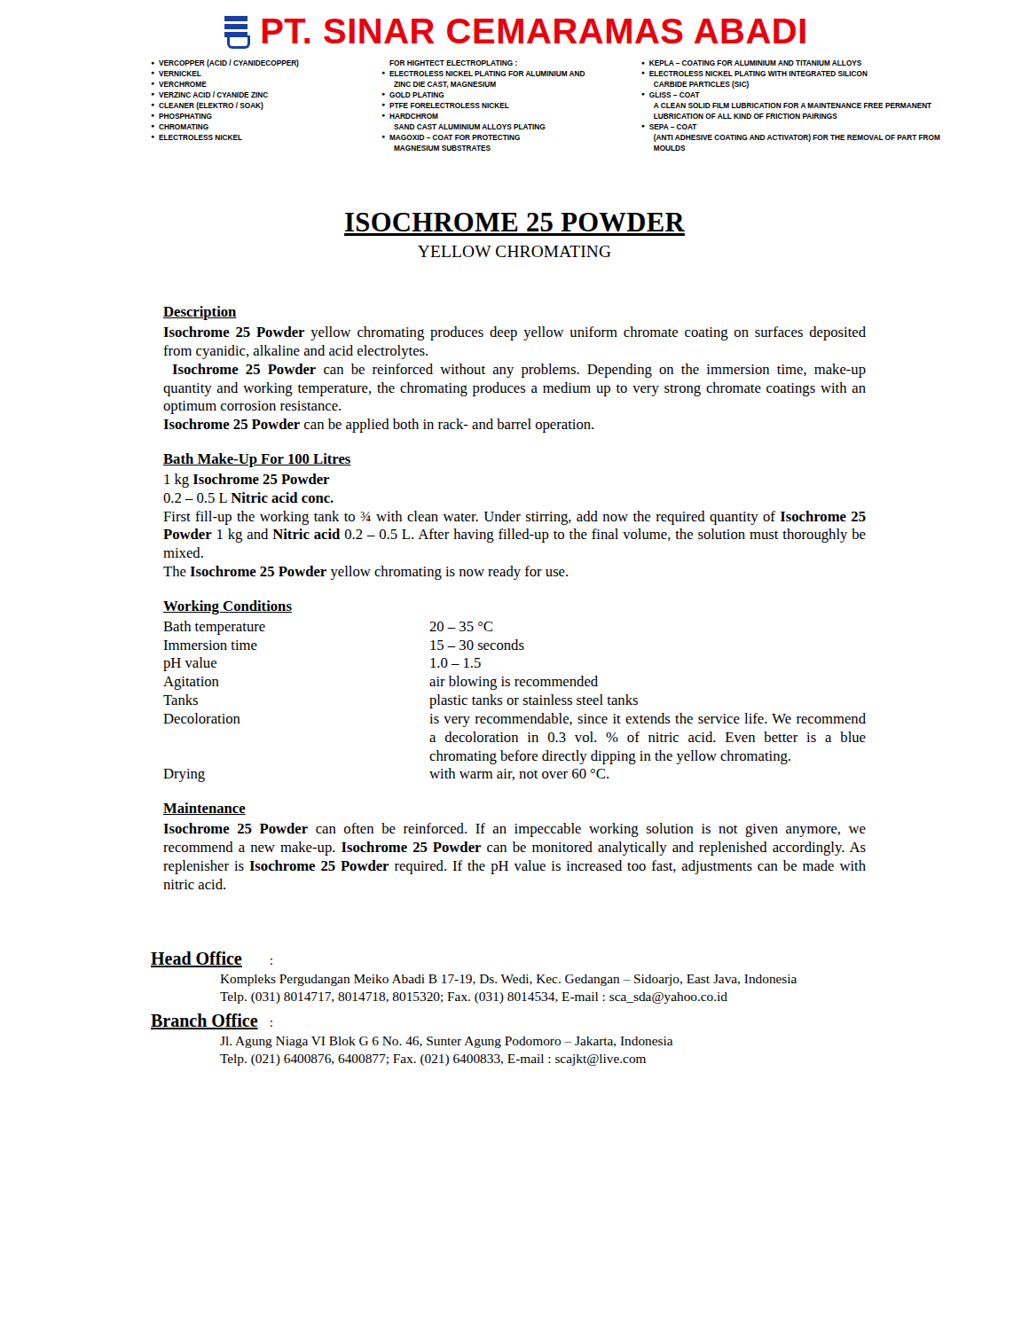PT. SINAR CEMARAMAS ABADI
Vercopper (acid / cyanidecopper)
Vernickel
Verchrome
Verzinc acid / cyanide zinc
Cleaner (elektro / soak)
Phosphating
Chromating
Electroless nickel
For hightect electroplating :
Electroless nickel plating for aluminium and
zinc die cast, magnesium
Gold plating
PTFE forelectroless nickel
Hardchrom
sand cast aluminium alloys plating
Magoxid – coat for protecting
magnesium substrates
Kepla – coating for aluminium and titanium alloys
Electroless nickel plating with integrated silicon
carbide particles (SIC)
Gliss – coat
a clean solid film lubrication for a maintenance free permanent
lubrication of all kind of friction pairings
Sepa – coat
(anti adhesive coating and activator) for the removal of part from
moulds
ISOCHROME 25 POWDER
YELLOW CHROMATING
Description
Isochrome 25 Powder yellow chromating produces deep yellow uniform chromate coating on surfaces deposited from cyanidic, alkaline and acid electrolytes.
Isochrome 25 Powder can be reinforced without any problems. Depending on the immersion time, make-up quantity and working temperature, the chromating produces a medium up to very strong chromate coatings with an optimum corrosion resistance.
Isochrome 25 Powder can be applied both in rack- and barrel operation.
Bath Make-Up For 100 Litres
1 kg Isochrome 25 Powder
0.2 – 0.5 L Nitric acid conc.
First fill-up the working tank to ¾ with clean water. Under stirring, add now the required quantity of Isochrome 25 Powder 1 kg and Nitric acid 0.2 – 0.5 L. After having filled-up to the final volume, the solution must thoroughly be mixed.
The Isochrome 25 Powder yellow chromating is now ready for use.
Working Conditions
Bath temperature
20 – 35 °C
Immersion time
15 – 30 seconds
pH value
1.0 – 1.5
Agitation
air blowing is recommended
Tanks
plastic tanks or stainless steel tanks
Decoloration
is very recommendable, since it extends the service life. We recommend a decoloration in 0.3 vol. % of nitric acid. Even better is a blue chromating before directly dipping in the yellow chromating.
Drying
with warm air, not over 60 °C.
Maintenance
Isochrome 25 Powder can often be reinforced. If an impeccable working solution is not given anymore, we recommend a new make-up. Isochrome 25 Powder can be monitored analytically and replenished accordingly. As replenisher is Isochrome 25 Powder required. If the pH value is increased too fast, adjustments can be made with nitric acid.
Head Office :
Kompleks Pergudangan Meiko Abadi B 17-19, Ds. Wedi, Kec. Gedangan – Sidoarjo, East Java, Indonesia
Telp. (031) 8014717, 8014718, 8015320; Fax. (031) 8014534, E-mail : sca_sda@yahoo.co.id
Branch Office :
Jl. Agung Niaga VI Blok G 6 No. 46, Sunter Agung Podomoro – Jakarta, Indonesia
Telp. (021) 6400876, 6400877; Fax. (021) 6400833, E-mail : scajkt@live.com